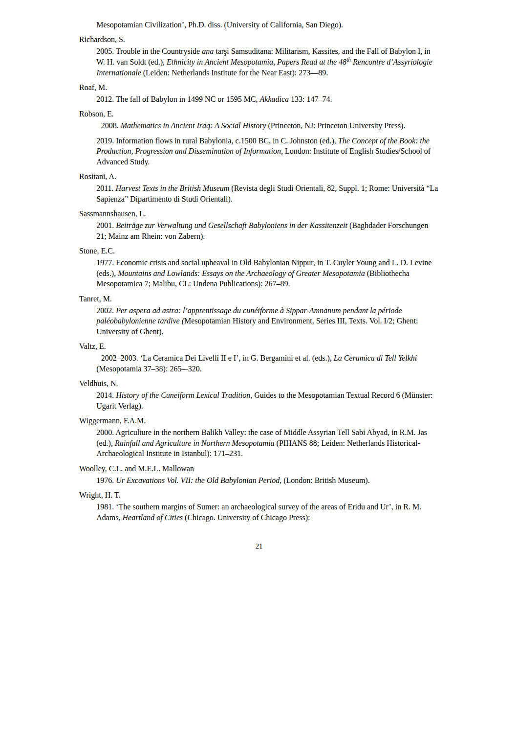Mesopotamian Civilization’, Ph.D. diss. (University of California, San Diego).
Richardson, S.
2005. Trouble in the Countryside ana tarşi Samsuditana: Militarism, Kassites, and the Fall of Babylon I, in W. H. van Soldt (ed.), Ethnicity in Ancient Mesopotamia, Papers Read at the 48th Rencontre d’Assyriologie Internationale (Leiden: Netherlands Institute for the Near East): 273—89.
Roaf, M.
2012. The fall of Babylon in 1499 NC or 1595 MC, Akkadica 133: 147–74.
Robson, E.
2008. Mathematics in Ancient Iraq: A Social History (Princeton, NJ: Princeton University Press).
2019. Information flows in rural Babylonia, c.1500 BC, in C. Johnston (ed.), The Concept of the Book: the Production, Progression and Dissemination of Information, London: Institute of English Studies/School of Advanced Study.
Rositani, A.
2011. Harvest Texts in the British Museum (Revista degli Studi Orientali, 82, Suppl. 1; Rome: Università “La Sapienza” Dipartimento di Studi Orientali).
Sassmannshausen, L.
2001. Beiträge zur Verwaltung und Gesellschaft Babyloniens in der Kassitenzeit (Baghdader Forschungen 21; Mainz am Rhein: von Zabern).
Stone, E.C.
1977. Economic crisis and social upheaval in Old Babylonian Nippur, in T. Cuyler Young and L. D. Levine (eds.), Mountains and Lowlands: Essays on the Archaeology of Greater Mesopotamia (Bibliothecha Mesopotamica 7; Malibu, CL: Undena Publications): 267–89.
Tanret, M.
2002. Per aspera ad astra: l’apprentissage du cunéiforme à Sippar-Amnānum pendant la période paléobabylonienne tardive (Mesopotamian History and Environment, Series III, Texts. Vol. I/2; Ghent: University of Ghent).
Valtz, E.
2002–2003. ‘La Ceramica Dei Livelli II e I’, in G. Bergamini et al. (eds.), La Ceramica di Tell Yelkhi (Mesopotamia 37–38): 265–-320.
Veldhuis, N.
2014. History of the Cuneiform Lexical Tradition, Guides to the Mesopotamian Textual Record 6 (Münster: Ugarit Verlag).
Wiggermann, F.A.M.
2000. Agriculture in the northern Balikh Valley: the case of Middle Assyrian Tell Sabi Abyad, in R.M. Jas (ed.), Rainfall and Agriculture in Northern Mesopotamia (PIHANS 88; Leiden: Netherlands Historical-Archaeological Institute in Istanbul): 171–231.
Woolley, C.L. and M.E.L. Mallowan
1976. Ur Excavations Vol. VII: the Old Babylonian Period, (London: British Museum).
Wright, H. T.
1981. ‘The southern margins of Sumer: an archaeological survey of the areas of Eridu and Ur’, in R. M. Adams, Heartland of Cities (Chicago. University of Chicago Press):
21